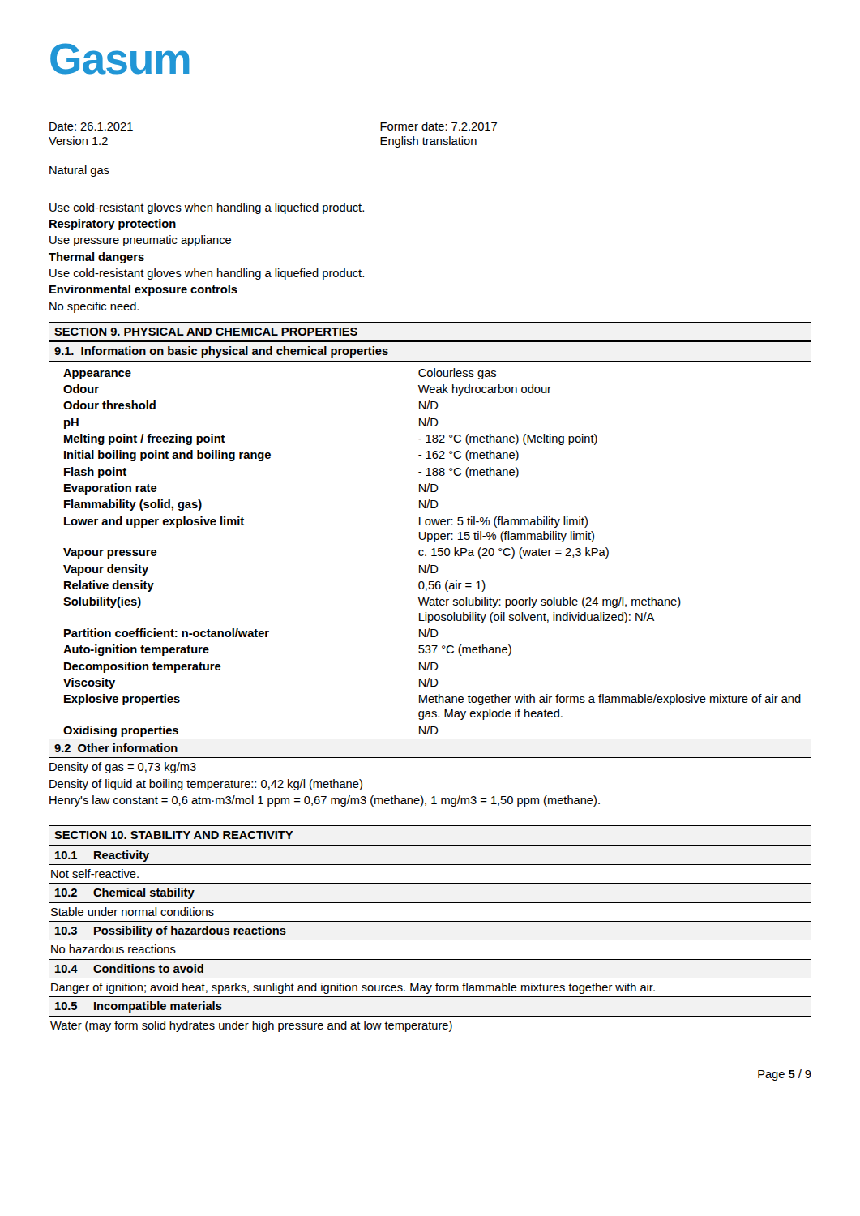Gasum
| Date: 26.1.2021 | Former date: 7.2.2017 |
| Version 1.2 | English translation |
Natural gas
Use cold-resistant gloves when handling a liquefied product.
Respiratory protection
Use pressure pneumatic appliance
Thermal dangers
Use cold-resistant gloves when handling a liquefied product.
Environmental exposure controls
No specific need.
SECTION 9. PHYSICAL AND CHEMICAL PROPERTIES
9.1. Information on basic physical and chemical properties
| Appearance | Colourless gas |
| Odour | Weak hydrocarbon odour |
| Odour threshold | N/D |
| pH | N/D |
| Melting point / freezing point | - 182 °C (methane) (Melting point) |
| Initial boiling point and boiling range | - 162 °C (methane) |
| Flash point | - 188 °C (methane) |
| Evaporation rate | N/D |
| Flammability (solid, gas) | N/D |
| Lower and upper explosive limit | Lower: 5 til-% (flammability limit) Upper: 15 til-% (flammability limit) |
| Vapour pressure | c. 150 kPa (20 °C) (water = 2,3 kPa) |
| Vapour density | N/D |
| Relative density | 0,56 (air = 1) |
| Solubility(ies) | Water solubility: poorly soluble (24 mg/l, methane) Liposolubility (oil solvent, individualized): N/A |
| Partition coefficient: n-octanol/water | N/D |
| Auto-ignition temperature | 537 °C (methane) |
| Decomposition temperature | N/D |
| Viscosity | N/D |
| Explosive properties | Methane together with air forms a flammable/explosive mixture of air and gas. May explode if heated. |
| Oxidising properties | N/D |
9.2 Other information
Density of gas = 0,73 kg/m3
Density of liquid at boiling temperature:: 0,42 kg/l (methane)
Henry's law constant = 0,6 atm·m3/mol 1 ppm = 0,67 mg/m3 (methane), 1 mg/m3 = 1,50 ppm (methane).
SECTION 10. STABILITY AND REACTIVITY
10.1 Reactivity
Not self-reactive.
10.2 Chemical stability
Stable under normal conditions
10.3 Possibility of hazardous reactions
No hazardous reactions
10.4 Conditions to avoid
Danger of ignition; avoid heat, sparks, sunlight and ignition sources. May form flammable mixtures together with air.
10.5 Incompatible materials
Water (may form solid hydrates under high pressure and at low temperature)
Page 5 / 9